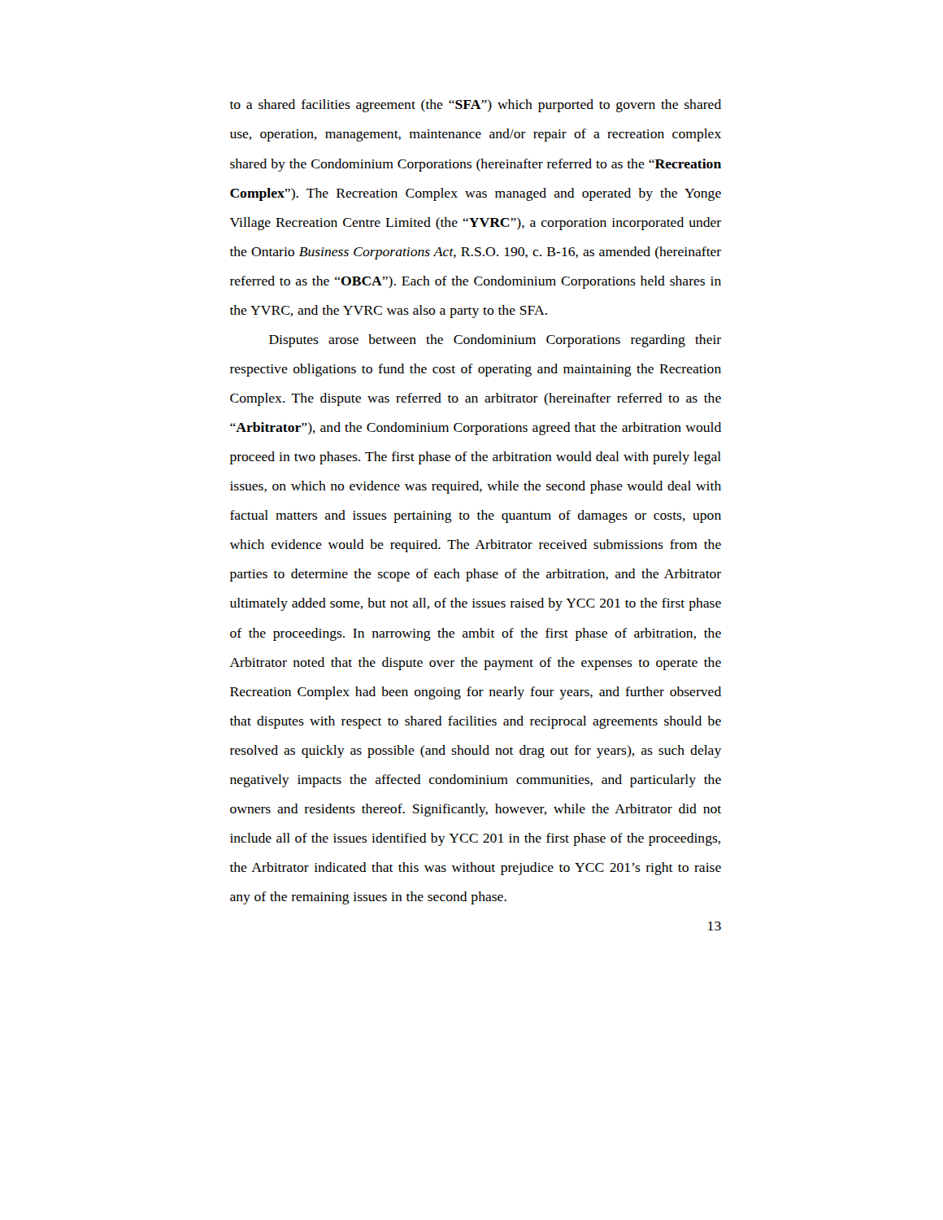to a shared facilities agreement (the “SFA”) which purported to govern the shared use, operation, management, maintenance and/or repair of a recreation complex shared by the Condominium Corporations (hereinafter referred to as the “Recreation Complex”). The Recreation Complex was managed and operated by the Yonge Village Recreation Centre Limited (the “YVRC”), a corporation incorporated under the Ontario Business Corporations Act, R.S.O. 190, c. B-16, as amended (hereinafter referred to as the “OBCA”). Each of the Condominium Corporations held shares in the YVRC, and the YVRC was also a party to the SFA.
Disputes arose between the Condominium Corporations regarding their respective obligations to fund the cost of operating and maintaining the Recreation Complex. The dispute was referred to an arbitrator (hereinafter referred to as the “Arbitrator”), and the Condominium Corporations agreed that the arbitration would proceed in two phases. The first phase of the arbitration would deal with purely legal issues, on which no evidence was required, while the second phase would deal with factual matters and issues pertaining to the quantum of damages or costs, upon which evidence would be required. The Arbitrator received submissions from the parties to determine the scope of each phase of the arbitration, and the Arbitrator ultimately added some, but not all, of the issues raised by YCC 201 to the first phase of the proceedings. In narrowing the ambit of the first phase of arbitration, the Arbitrator noted that the dispute over the payment of the expenses to operate the Recreation Complex had been ongoing for nearly four years, and further observed that disputes with respect to shared facilities and reciprocal agreements should be resolved as quickly as possible (and should not drag out for years), as such delay negatively impacts the affected condominium communities, and particularly the owners and residents thereof. Significantly, however, while the Arbitrator did not include all of the issues identified by YCC 201 in the first phase of the proceedings, the Arbitrator indicated that this was without prejudice to YCC 201’s right to raise any of the remaining issues in the second phase.
13